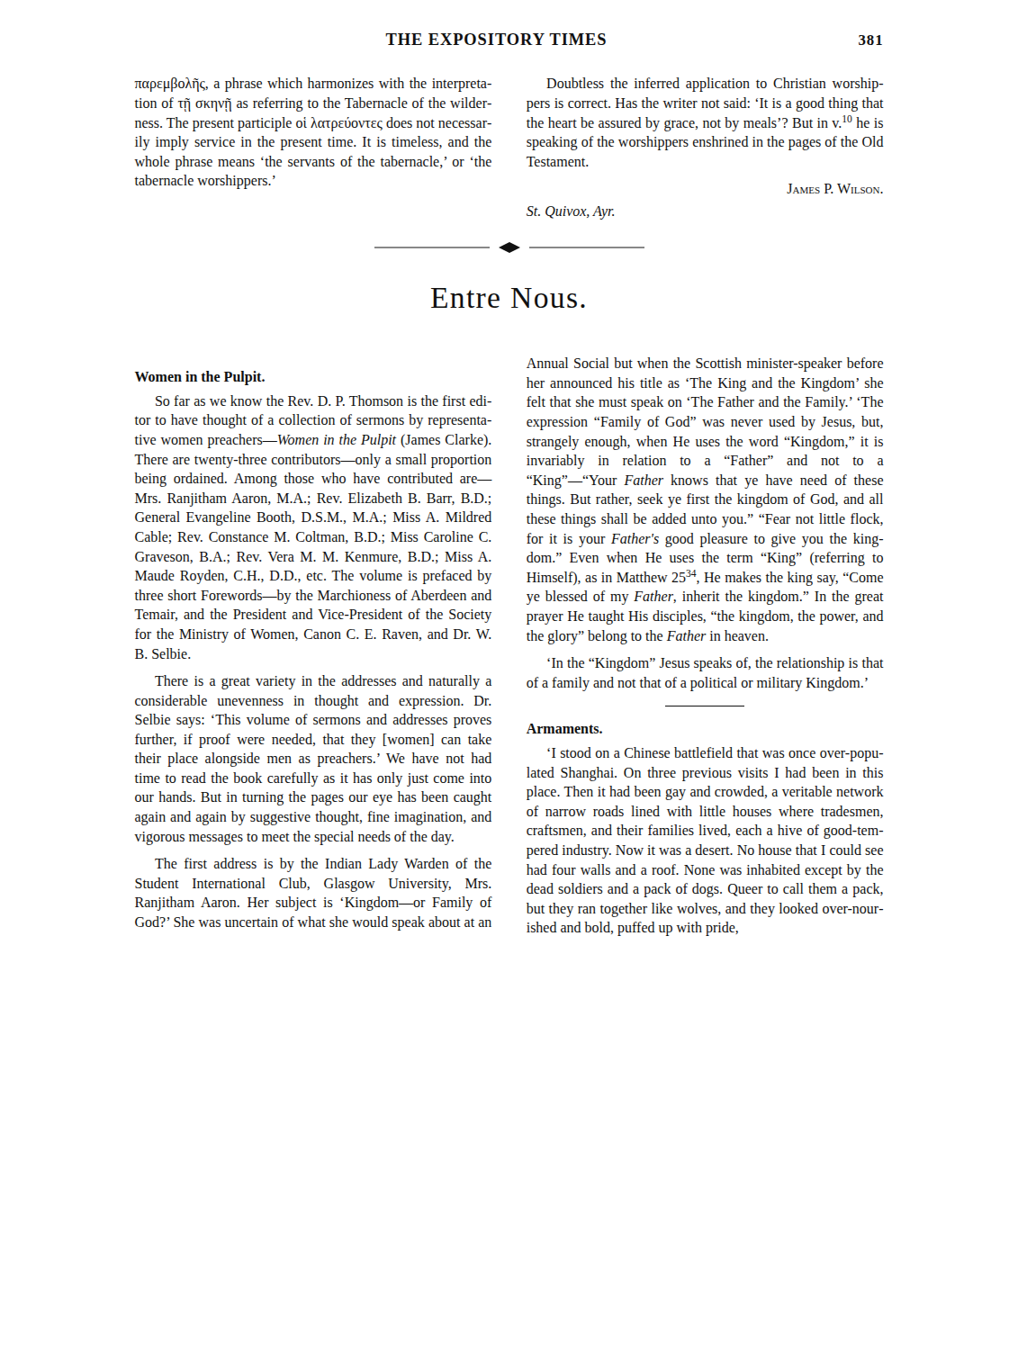THE EXPOSITORY TIMES 381
παρεμβολῆς, a phrase which harmonizes with the interpretation of τῇ σκηνῇ as referring to the Tabernacle of the wilderness. The present participle οἱ λατρεύοντες does not necessarily imply service in the present time. It is timeless, and the whole phrase means ‘the servants of the tabernacle,’ or ‘the tabernacle worshippers.’
Doubtless the inferred application to Christian worshippers is correct. Has the writer not said: ‘It is a good thing that the heart be assured by grace, not by meals’? But in v.10 he is speaking of the worshippers enshrined in the pages of the Old Testament.
James P. Wilson.
St. Quivox, Ayr.
Entre Nous.
Women in the Pulpit.
So far as we know the Rev. D. P. Thomson is the first editor to have thought of a collection of sermons by representative women preachers—Women in the Pulpit (James Clarke). There are twenty-three contributors—only a small proportion being ordained. Among those who have contributed are—Mrs. Ranjitham Aaron, M.A.; Rev. Elizabeth B. Barr, B.D.; General Evangeline Booth, D.S.M., M.A.; Miss A. Mildred Cable; Rev. Constance M. Coltman, B.D.; Miss Caroline C. Graveson, B.A.; Rev. Vera M. M. Kenmure, B.D.; Miss A. Maude Royden, C.H., D.D., etc. The volume is prefaced by three short Forewords—by the Marchioness of Aberdeen and Temair, and the President and Vice-President of the Society for the Ministry of Women, Canon C. E. Raven, and Dr. W. B. Selbie.
There is a great variety in the addresses and naturally a considerable unevenness in thought and expression. Dr. Selbie says: ‘This volume of sermons and addresses proves further, if proof were needed, that they [women] can take their place alongside men as preachers.’ We have not had time to read the book carefully as it has only just come into our hands. But in turning the pages our eye has been caught again and again by suggestive thought, fine imagination, and vigorous messages to meet the special needs of the day.
The first address is by the Indian Lady Warden of the Student International Club, Glasgow University, Mrs. Ranjitham Aaron. Her subject is ‘Kingdom—or Family of God?’ She was uncertain of what she would speak about at an Annual Social but when the Scottish minister-speaker before her announced his title as ‘The King and the Kingdom’ she felt that she must speak on ‘The Father and the Family.’ ‘The expression “Family of God” was never used by Jesus, but, strangely enough, when He uses the word “Kingdom,” it is invariably in relation to a “Father” and not to a “King”—“Your Father knows that ye have need of these things. But rather, seek ye first the kingdom of God, and all these things shall be added unto you.” “Fear not little flock, for it is your Father's good pleasure to give you the kingdom.” Even when He uses the term “King” (referring to Himself), as in Matthew 2534, He makes the king say, “Come ye blessed of my Father, inherit the kingdom.” In the great prayer He taught His disciples, “the kingdom, the power, and the glory” belong to the Father in heaven.
‘In the “Kingdom” Jesus speaks of, the relationship is that of a family and not that of a political or military Kingdom.’
Armaments.
‘I stood on a Chinese battlefield that was once over-populated Shanghai. On three previous visits I had been in this place. Then it had been gay and crowded, a veritable network of narrow roads lined with little houses where tradesmen, craftsmen, and their families lived, each a hive of good-tempered industry. Now it was a desert. No house that I could see had four walls and a roof. None was inhabited except by the dead soldiers and a pack of dogs. Queer to call them a pack, but they ran together like wolves, and they looked over-nourished and bold, puffed up with pride,